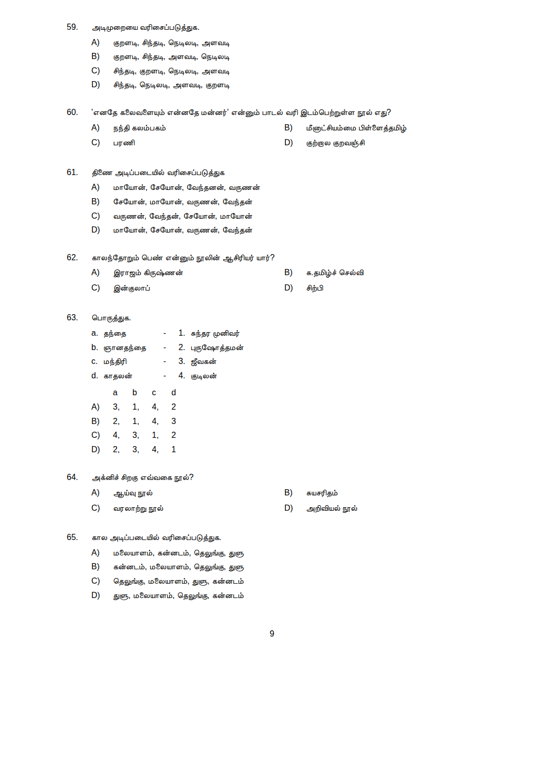59.
அடிமுறையை வரிசைப்படுத்துக.
A)
குறளடி, சிந்தடி, நெடிலடி, அளவடி
B)
குறளடி, சிந்தடி, அளவடி, நெடிலடி
C)
சிந்தடி, குறளடி, நெடிலடி, அளவடி
D)
சிந்தடி, நெடிலடி, அளவடி, குறளடி
60.
'எனதே கலைவளையும் என்னதே மன்னர்' என்னும் பாடல் வரி இடம்பெற்றுள்ள நூல் எது?
A)
நந்தி கலம்பகம்
C)
பரணி
B)
மீனாட்சியம்மை பிள்ளைத்தமிழ்
D)
குற்றால குறவஞ்சி
61.
திணை அடிப்படையில் வரிசைப்படுத்துக
A)
மாயோன், சேயோன், வேந்தனன், வருணன்
B)
சேயோன், மாயோன், வருணன், வேந்தன்
C)
வருணன், வேந்தன், சேயோன், மாயோன்
D)
மாயோன், சேயோன், வருணன், வேந்தன்
62.
காலந்தோறும் பெண் என்னும் நூலின் ஆசிரியர் யார்?
A)
இராஜம் கிருஷ்ணன்
C)
இன்குலாப்
B)
சு.தமிழ்ச் செல்வி
D)
சிற்பி
63.
பொருத்துக.
| a. | தந்தை | - | 1. | சுந்தர முனிவர் |
| b. | ஞானதந்தை | - | 2. | புருஷோத்தமன் |
| c. | மந்திரி | - | 3. | ஜீவகன் |
| d. | காதலன் | - | 4. | குடிலன் |
| | a | b | c | d |
| A) | 3, | 1, | 4, | 2 |
| B) | 2, | 1, | 4, | 3 |
| C) | 4, | 3, | 1, | 2 |
| D) | 2, | 3, | 4, | 1 |
64.
அக்னிச் சிறகு எவ்வகை நூல்?
A)
ஆய்வு நூல்
C)
வரலாற்று நூல்
B)
சுயசரிதம்
D)
அறிவியல் நூல்
65.
கால அடிப்படையில் வரிசைப்படுத்துக.
A)
மலையாளம், கன்னடம், தெலுங்கு, துளு
B)
கன்னடம், மலையாளம், தெலுங்கு, துளு
C)
தெலுங்கு, மலையாளம், துளு, கன்னடம்
D)
துளு, மலையாளம், தெலுங்கு, கன்னடம்
9